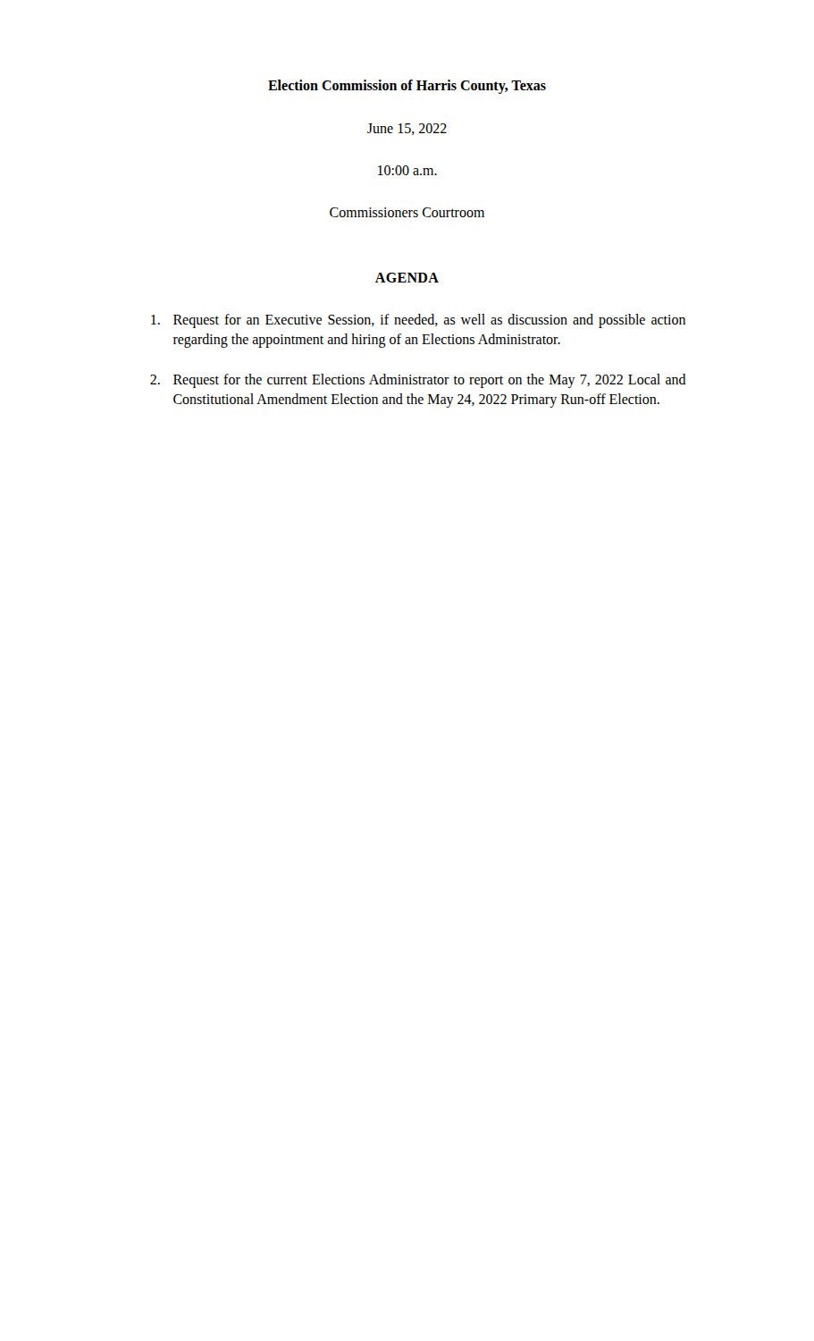Election Commission of Harris County, Texas
June 15, 2022
10:00 a.m.
Commissioners Courtroom
AGENDA
Request for an Executive Session, if needed, as well as discussion and possible action regarding the appointment and hiring of an Elections Administrator.
Request for the current Elections Administrator to report on the May 7, 2022 Local and Constitutional Amendment Election and the May 24, 2022 Primary Run-off Election.